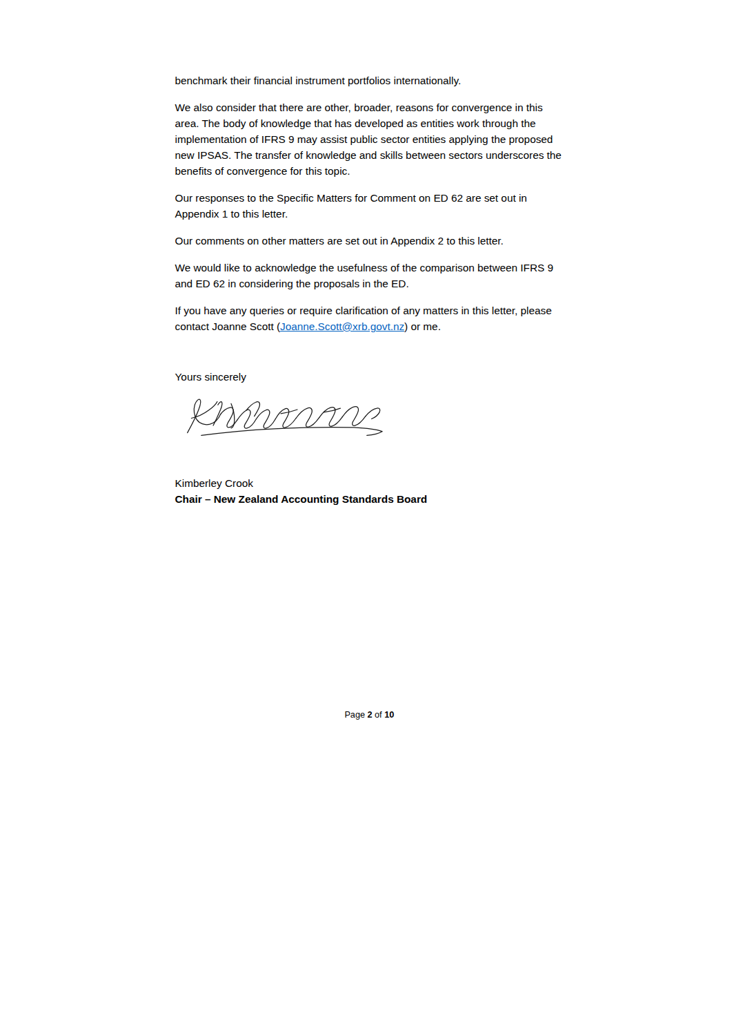benchmark their financial instrument portfolios internationally.
We also consider that there are other, broader, reasons for convergence in this area. The body of knowledge that has developed as entities work through the implementation of IFRS 9 may assist public sector entities applying the proposed new IPSAS. The transfer of knowledge and skills between sectors underscores the benefits of convergence for this topic.
Our responses to the Specific Matters for Comment on ED 62 are set out in Appendix 1 to this letter.
Our comments on other matters are set out in Appendix 2 to this letter.
We would like to acknowledge the usefulness of the comparison between IFRS 9 and ED 62 in considering the proposals in the ED.
If you have any queries or require clarification of any matters in this letter, please contact Joanne Scott (Joanne.Scott@xrb.govt.nz) or me.
Yours sincerely
Kimberley Crook
Chair – New Zealand Accounting Standards Board
Page 2 of 10